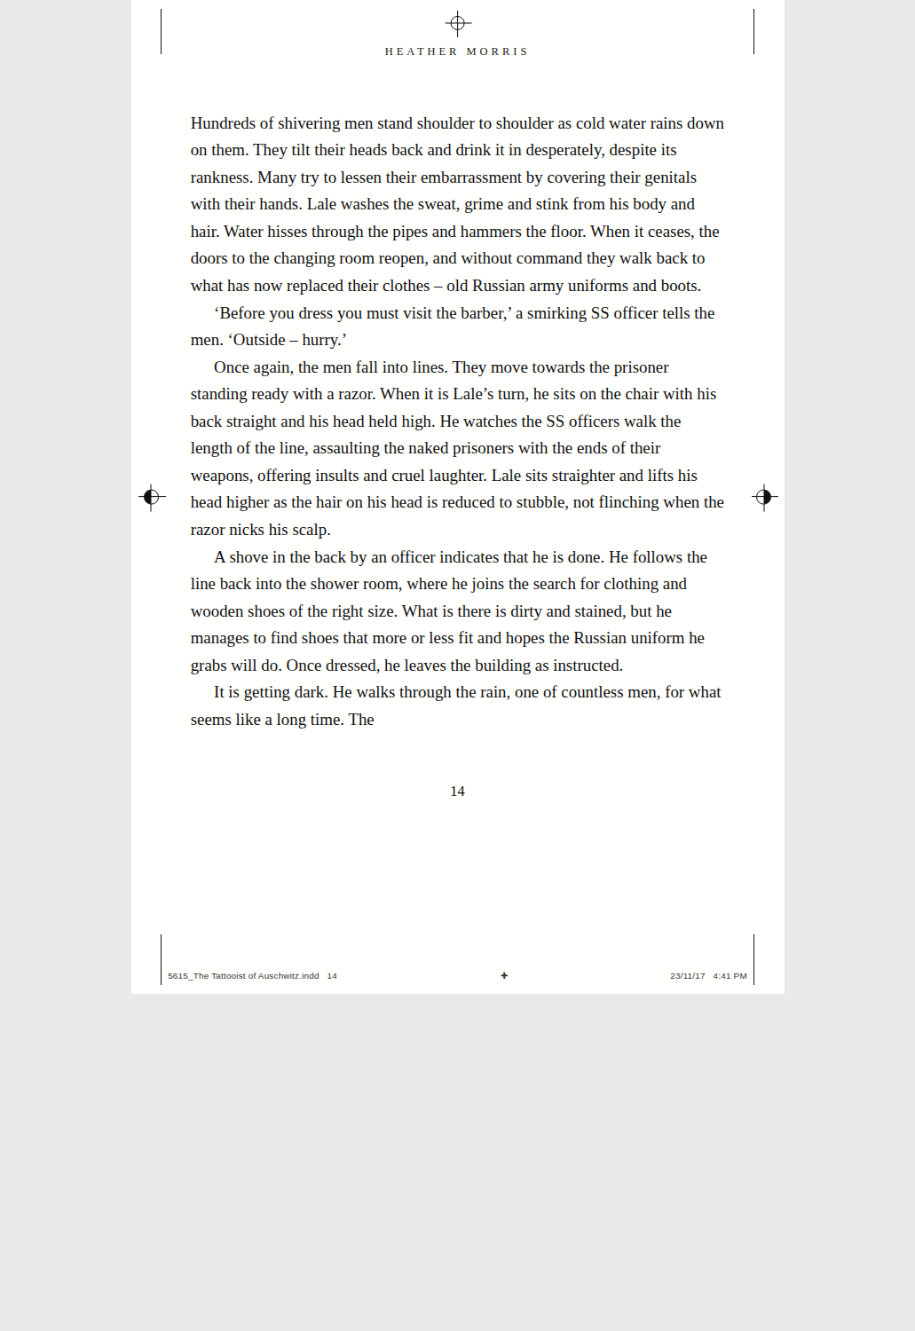Heather Morris
Hundreds of shivering men stand shoulder to shoulder as cold water rains down on them. They tilt their heads back and drink it in desperately, despite its rankness. Many try to lessen their embarrassment by covering their genitals with their hands. Lale washes the sweat, grime and stink from his body and hair. Water hisses through the pipes and hammers the floor. When it ceases, the doors to the changing room reopen, and without command they walk back to what has now replaced their clothes – old Russian army uniforms and boots.
‘Before you dress you must visit the barber,’ a smirking SS officer tells the men. ‘Outside – hurry.’
Once again, the men fall into lines. They move towards the prisoner standing ready with a razor. When it is Lale’s turn, he sits on the chair with his back straight and his head held high. He watches the SS officers walk the length of the line, assaulting the naked prisoners with the ends of their weapons, offering insults and cruel laughter. Lale sits straighter and lifts his head higher as the hair on his head is reduced to stubble, not flinching when the razor nicks his scalp.
A shove in the back by an officer indicates that he is done. He follows the line back into the shower room, where he joins the search for clothing and wooden shoes of the right size. What is there is dirty and stained, but he manages to find shoes that more or less fit and hopes the Russian uniform he grabs will do. Once dressed, he leaves the building as instructed.
It is getting dark. He walks through the rain, one of countless men, for what seems like a long time. The
14
5615_The Tattooist of Auschwitz.indd 14 ✚ 23/11/17 4:41 PM